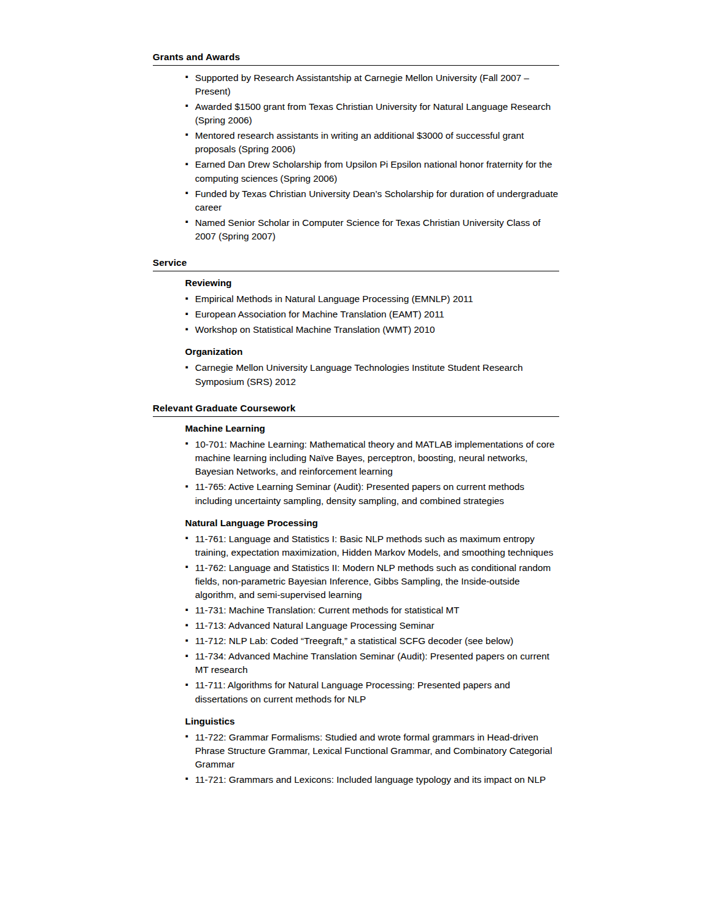Grants and Awards
Supported by Research Assistantship at Carnegie Mellon University (Fall 2007 – Present)
Awarded $1500 grant from Texas Christian University for Natural Language Research (Spring 2006)
Mentored research assistants in writing an additional $3000 of successful grant proposals (Spring 2006)
Earned Dan Drew Scholarship from Upsilon Pi Epsilon national honor fraternity for the computing sciences (Spring 2006)
Funded by Texas Christian University Dean’s Scholarship for duration of undergraduate career
Named Senior Scholar in Computer Science for Texas Christian University Class of 2007 (Spring 2007)
Service
Reviewing
Empirical Methods in Natural Language Processing (EMNLP) 2011
European Association for Machine Translation (EAMT) 2011
Workshop on Statistical Machine Translation (WMT) 2010
Organization
Carnegie Mellon University Language Technologies Institute Student Research Symposium (SRS) 2012
Relevant Graduate Coursework
Machine Learning
10-701: Machine Learning: Mathematical theory and MATLAB implementations of core machine learning including Naïve Bayes, perceptron, boosting, neural networks, Bayesian Networks, and reinforcement learning
11-765: Active Learning Seminar (Audit): Presented papers on current methods including uncertainty sampling, density sampling, and combined strategies
Natural Language Processing
11-761: Language and Statistics I: Basic NLP methods such as maximum entropy training, expectation maximization, Hidden Markov Models, and smoothing techniques
11-762: Language and Statistics II: Modern NLP methods such as conditional random fields, non-parametric Bayesian Inference, Gibbs Sampling, the Inside-outside algorithm, and semi-supervised learning
11-731: Machine Translation: Current methods for statistical MT
11-713: Advanced Natural Language Processing Seminar
11-712: NLP Lab: Coded “Treegraft,” a statistical SCFG decoder (see below)
11-734: Advanced Machine Translation Seminar (Audit): Presented papers on current MT research
11-711: Algorithms for Natural Language Processing: Presented papers and dissertations on current methods for NLP
Linguistics
11-722: Grammar Formalisms: Studied and wrote formal grammars in Head-driven Phrase Structure Grammar, Lexical Functional Grammar, and Combinatory Categorial Grammar
11-721: Grammars and Lexicons: Included language typology and its impact on NLP